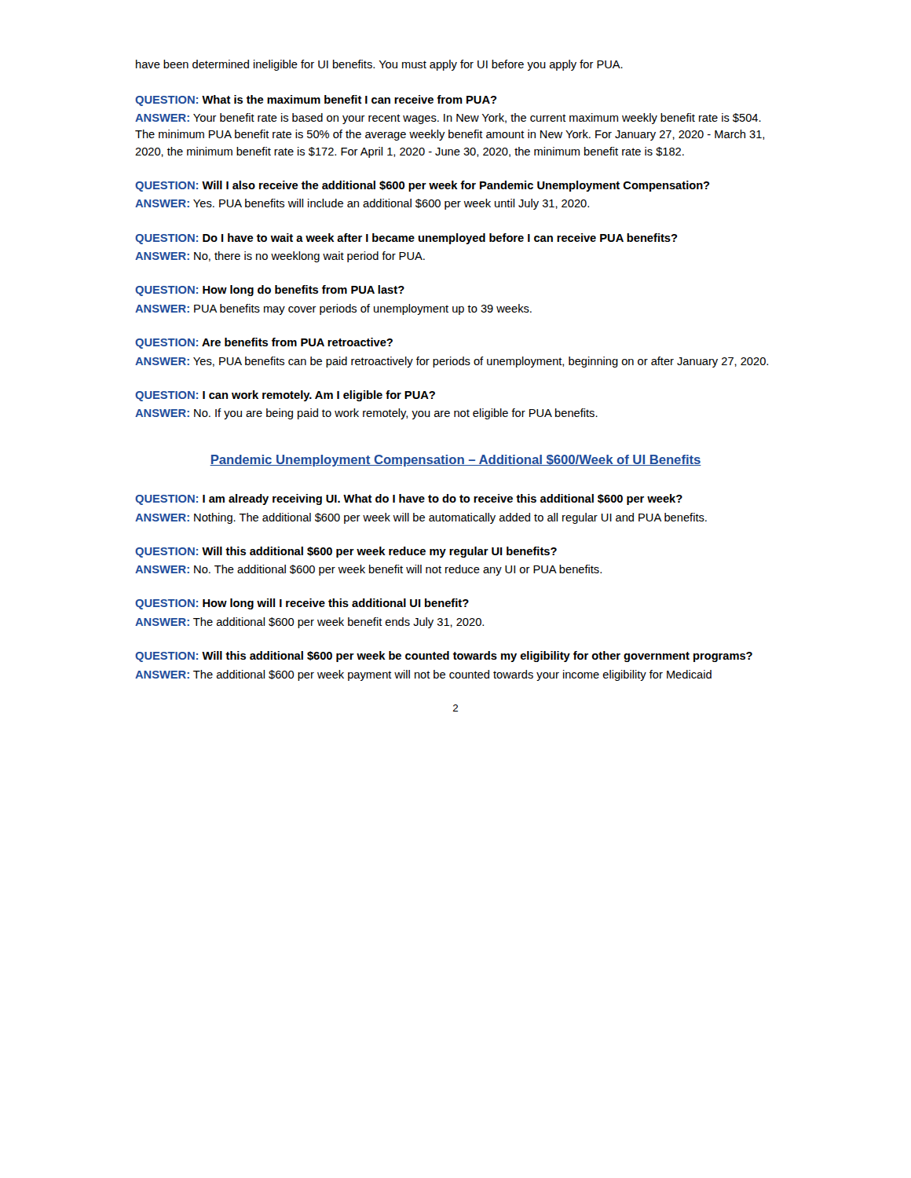have been determined ineligible for UI benefits. You must apply for UI before you apply for PUA.
QUESTION: What is the maximum benefit I can receive from PUA?
ANSWER: Your benefit rate is based on your recent wages. In New York, the current maximum weekly benefit rate is $504. The minimum PUA benefit rate is 50% of the average weekly benefit amount in New York. For January 27, 2020 - March 31, 2020, the minimum benefit rate is $172. For April 1, 2020 - June 30, 2020, the minimum benefit rate is $182.
QUESTION: Will I also receive the additional $600 per week for Pandemic Unemployment Compensation?
ANSWER: Yes. PUA benefits will include an additional $600 per week until July 31, 2020.
QUESTION: Do I have to wait a week after I became unemployed before I can receive PUA benefits?
ANSWER: No, there is no weeklong wait period for PUA.
QUESTION: How long do benefits from PUA last?
ANSWER: PUA benefits may cover periods of unemployment up to 39 weeks.
QUESTION: Are benefits from PUA retroactive?
ANSWER: Yes, PUA benefits can be paid retroactively for periods of unemployment, beginning on or after January 27, 2020.
QUESTION: I can work remotely. Am I eligible for PUA?
ANSWER: No. If you are being paid to work remotely, you are not eligible for PUA benefits.
Pandemic Unemployment Compensation – Additional $600/Week of UI Benefits
QUESTION: I am already receiving UI. What do I have to do to receive this additional $600 per week?
ANSWER: Nothing. The additional $600 per week will be automatically added to all regular UI and PUA benefits.
QUESTION: Will this additional $600 per week reduce my regular UI benefits?
ANSWER: No. The additional $600 per week benefit will not reduce any UI or PUA benefits.
QUESTION: How long will I receive this additional UI benefit?
ANSWER: The additional $600 per week benefit ends July 31, 2020.
QUESTION: Will this additional $600 per week be counted towards my eligibility for other government programs?
ANSWER: The additional $600 per week payment will not be counted towards your income eligibility for Medicaid
2